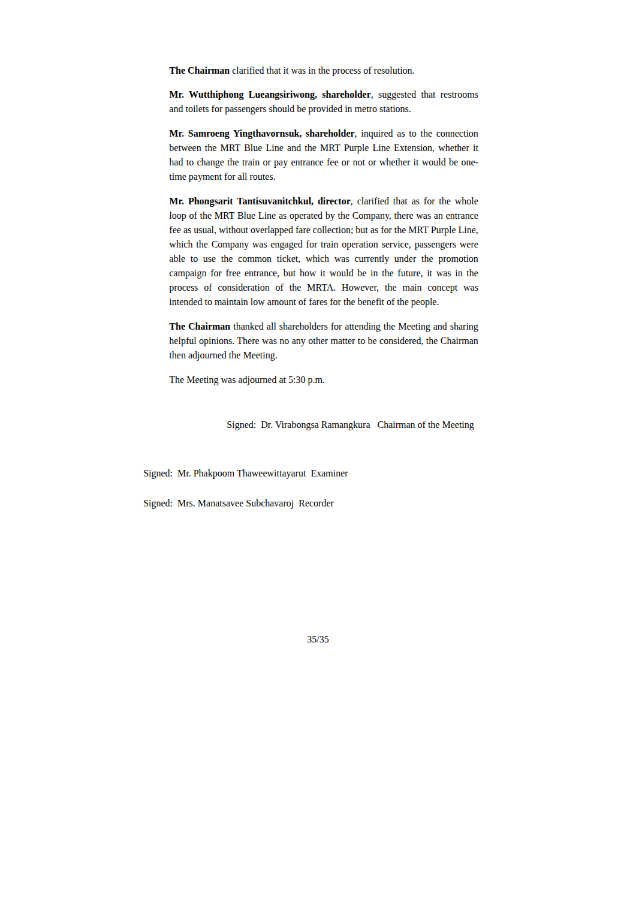The Chairman clarified that it was in the process of resolution.
Mr. Wutthiphong Lueangsiriwong, shareholder, suggested that restrooms and toilets for passengers should be provided in metro stations.
Mr. Samroeng Yingthavornsuk, shareholder, inquired as to the connection between the MRT Blue Line and the MRT Purple Line Extension, whether it had to change the train or pay entrance fee or not or whether it would be one-time payment for all routes.
Mr. Phongsarit Tantisuvanitchkul, director, clarified that as for the whole loop of the MRT Blue Line as operated by the Company, there was an entrance fee as usual, without overlapped fare collection; but as for the MRT Purple Line, which the Company was engaged for train operation service, passengers were able to use the common ticket, which was currently under the promotion campaign for free entrance, but how it would be in the future, it was in the process of consideration of the MRTA. However, the main concept was intended to maintain low amount of fares for the benefit of the people.
The Chairman thanked all shareholders for attending the Meeting and sharing helpful opinions. There was no any other matter to be considered, the Chairman then adjourned the Meeting.
The Meeting was adjourned at 5:30 p.m.
Signed: Dr. Virabongsa Ramangkura Chairman of the Meeting
Signed: Mr. Phakpoom Thaweewittayarut Examiner
Signed: Mrs. Manatsavee Subchavaroj Recorder
35/35